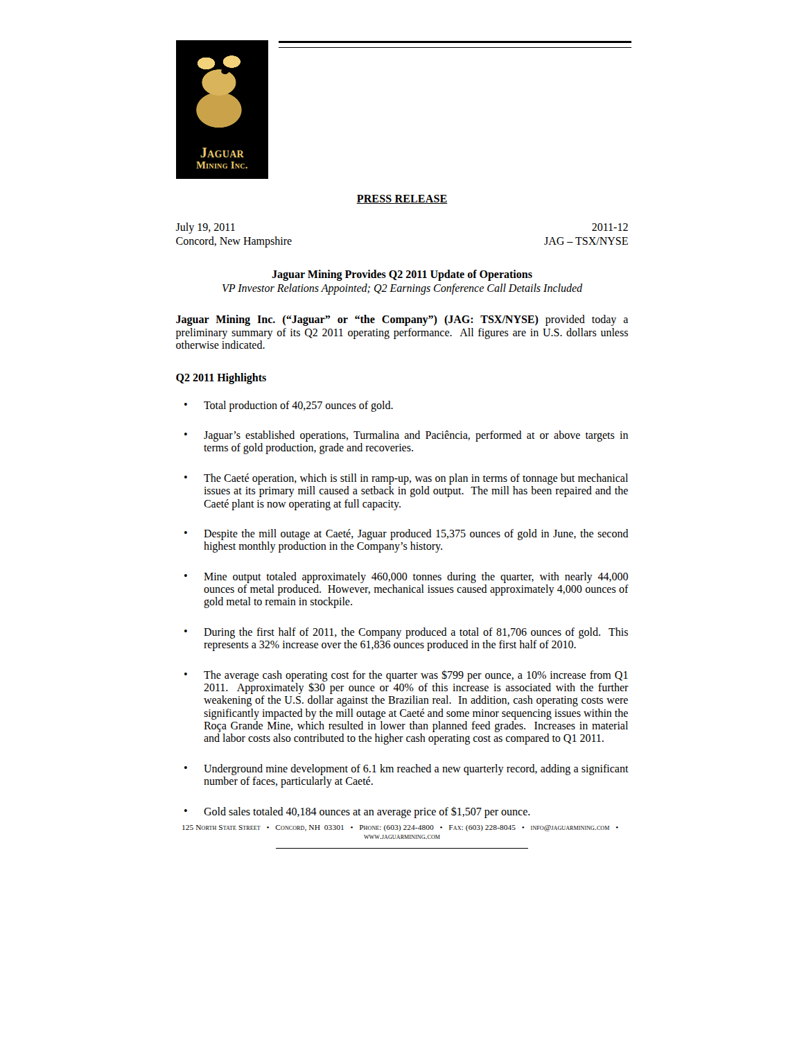Jaguar Mining Inc.
PRESS RELEASE
| July 19, 2011 | 2011-12 |
| Concord, New Hampshire | JAG – TSX/NYSE |
Jaguar Mining Provides Q2 2011 Update of Operations
VP Investor Relations Appointed; Q2 Earnings Conference Call Details Included
Jaguar Mining Inc. (“Jaguar” or “the Company”) (JAG: TSX/NYSE) provided today a preliminary summary of its Q2 2011 operating performance. All figures are in U.S. dollars unless otherwise indicated.
Q2 2011 Highlights
Total production of 40,257 ounces of gold.
Jaguar’s established operations, Turmalina and Paciência, performed at or above targets in terms of gold production, grade and recoveries.
The Caeté operation, which is still in ramp-up, was on plan in terms of tonnage but mechanical issues at its primary mill caused a setback in gold output. The mill has been repaired and the Caeté plant is now operating at full capacity.
Despite the mill outage at Caeté, Jaguar produced 15,375 ounces of gold in June, the second highest monthly production in the Company’s history.
Mine output totaled approximately 460,000 tonnes during the quarter, with nearly 44,000 ounces of metal produced. However, mechanical issues caused approximately 4,000 ounces of gold metal to remain in stockpile.
During the first half of 2011, the Company produced a total of 81,706 ounces of gold. This represents a 32% increase over the 61,836 ounces produced in the first half of 2010.
The average cash operating cost for the quarter was $799 per ounce, a 10% increase from Q1 2011. Approximately $30 per ounce or 40% of this increase is associated with the further weakening of the U.S. dollar against the Brazilian real. In addition, cash operating costs were significantly impacted by the mill outage at Caeté and some minor sequencing issues within the Roça Grande Mine, which resulted in lower than planned feed grades. Increases in material and labor costs also contributed to the higher cash operating cost as compared to Q1 2011.
Underground mine development of 6.1 km reached a new quarterly record, adding a significant number of faces, particularly at Caeté.
Gold sales totaled 40,184 ounces at an average price of $1,507 per ounce.
125 North State Street • Concord, NH 03301 • Phone: (603) 224-4800 • Fax: (603) 228-8045 • info@jaguarmining.com • www.jaguarmining.com